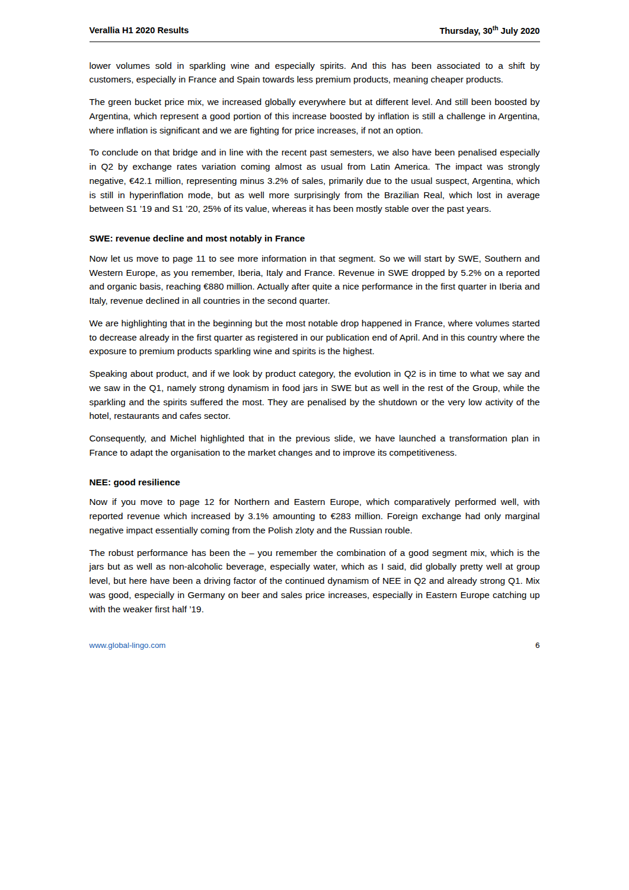Verallia H1 2020 Results Thursday, 30th July 2020
lower volumes sold in sparkling wine and especially spirits. And this has been associated to a shift by customers, especially in France and Spain towards less premium products, meaning cheaper products.
The green bucket price mix, we increased globally everywhere but at different level. And still been boosted by Argentina, which represent a good portion of this increase boosted by inflation is still a challenge in Argentina, where inflation is significant and we are fighting for price increases, if not an option.
To conclude on that bridge and in line with the recent past semesters, we also have been penalised especially in Q2 by exchange rates variation coming almost as usual from Latin America. The impact was strongly negative, €42.1 million, representing minus 3.2% of sales, primarily due to the usual suspect, Argentina, which is still in hyperinflation mode, but as well more surprisingly from the Brazilian Real, which lost in average between S1 ’19 and S1 ’20, 25% of its value, whereas it has been mostly stable over the past years.
SWE: revenue decline and most notably in France
Now let us move to page 11 to see more information in that segment. So we will start by SWE, Southern and Western Europe, as you remember, Iberia, Italy and France. Revenue in SWE dropped by 5.2% on a reported and organic basis, reaching €880 million. Actually after quite a nice performance in the first quarter in Iberia and Italy, revenue declined in all countries in the second quarter.
We are highlighting that in the beginning but the most notable drop happened in France, where volumes started to decrease already in the first quarter as registered in our publication end of April. And in this country where the exposure to premium products sparkling wine and spirits is the highest.
Speaking about product, and if we look by product category, the evolution in Q2 is in time to what we say and we saw in the Q1, namely strong dynamism in food jars in SWE but as well in the rest of the Group, while the sparkling and the spirits suffered the most. They are penalised by the shutdown or the very low activity of the hotel, restaurants and cafes sector.
Consequently, and Michel highlighted that in the previous slide, we have launched a transformation plan in France to adapt the organisation to the market changes and to improve its competitiveness.
NEE: good resilience
Now if you move to page 12 for Northern and Eastern Europe, which comparatively performed well, with reported revenue which increased by 3.1% amounting to €283 million. Foreign exchange had only marginal negative impact essentially coming from the Polish zloty and the Russian rouble.
The robust performance has been the – you remember the combination of a good segment mix, which is the jars but as well as non-alcoholic beverage, especially water, which as I said, did globally pretty well at group level, but here have been a driving factor of the continued dynamism of NEE in Q2 and already strong Q1. Mix was good, especially in Germany on beer and sales price increases, especially in Eastern Europe catching up with the weaker first half ’19.
www.global-lingo.com 6